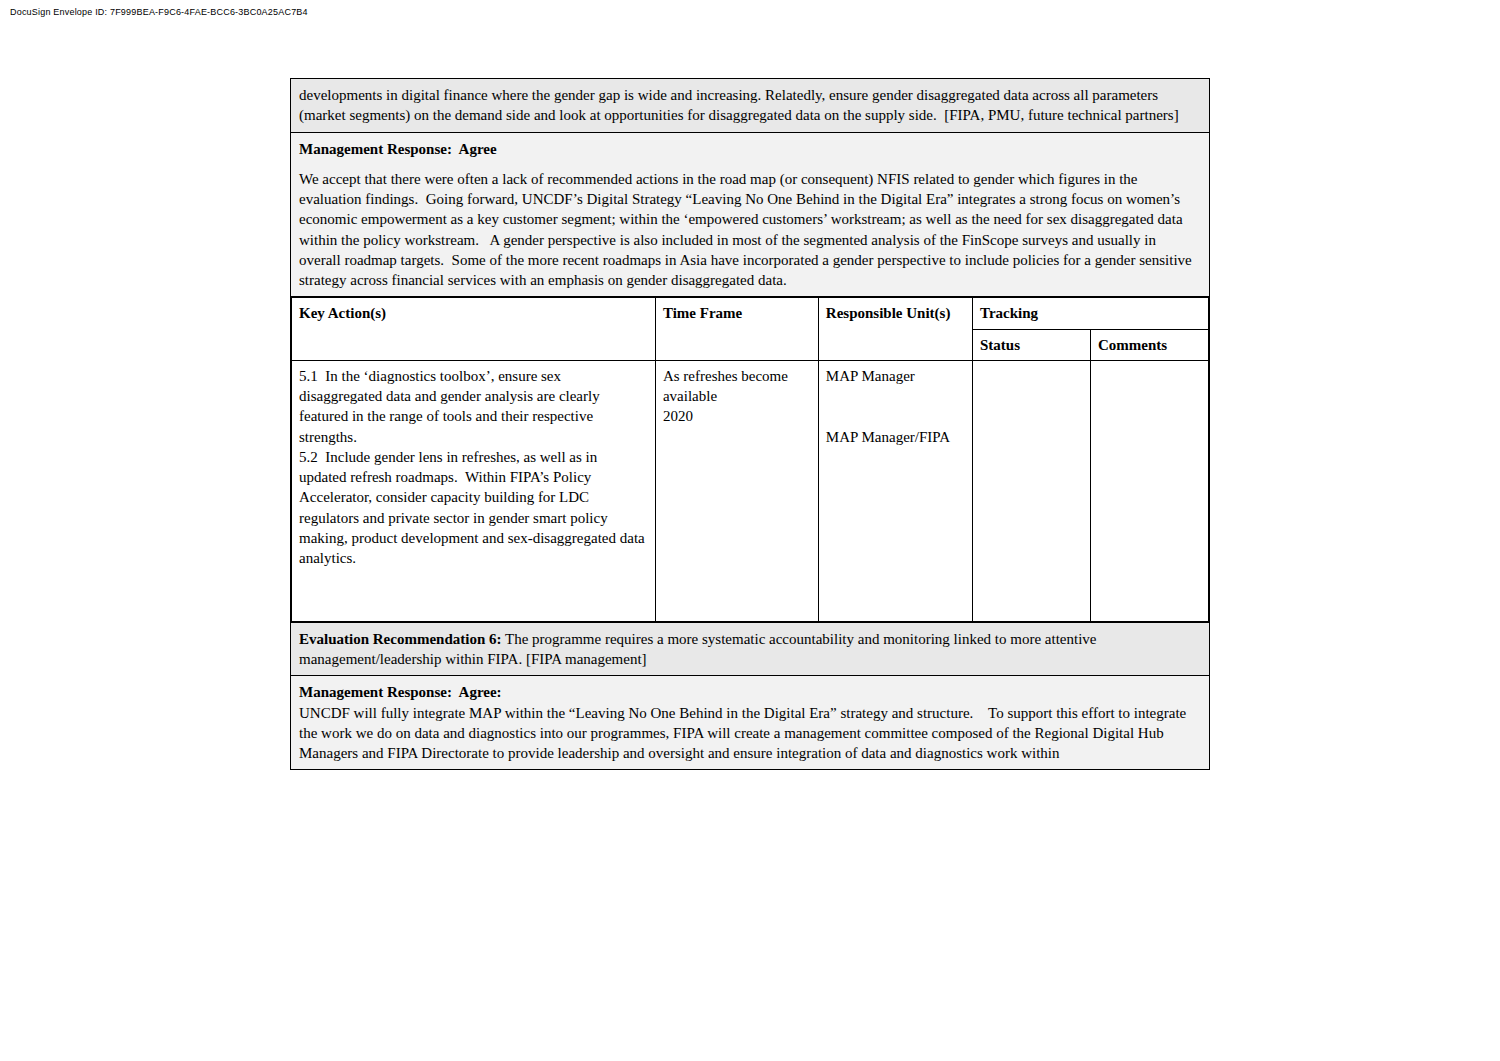DocuSign Envelope ID: 7F999BEA-F9C6-4FAE-BCC6-3BC0A25AC7B4
| developments in digital finance where the gender gap is wide and increasing. Relatedly, ensure gender disaggregated data across all parameters (market segments) on the demand side and look at opportunities for disaggregated data on the supply side. [FIPA, PMU, future technical partners] |
| Management Response: Agree We accept that there were often a lack of recommended actions in the road map (or consequent) NFIS related to gender which figures in the evaluation findings. Going forward, UNCDF’s Digital Strategy “Leaving No One Behind in the Digital Era” integrates a strong focus on women’s economic empowerment as a key customer segment; within the ‘empowered customers’ workstream; as well as the need for sex disaggregated data within the policy workstream. A gender perspective is also included in most of the segmented analysis of the FinScope surveys and usually in overall roadmap targets. Some of the more recent roadmaps in Asia have incorporated a gender perspective to include policies for a gender sensitive strategy across financial services with an emphasis on gender disaggregated data. |
| / Key Action(s) / Time Frame / Responsible Unit(s) / Tracking / / --- / --- / --- / --- / / Status / Comments / / 5.1 In the ‘diagnostics toolbox’, ensure sex disaggregated data and gender analysis are clearly featured in the range of tools and their respective strengths. 5.2 Include gender lens in refreshes, as well as in updated refresh roadmaps. Within FIPA’s Policy Accelerator, consider capacity building for LDC regulators and private sector in gender smart policy making, product development and sex-disaggregated data analytics. / As refreshes become available 2020 / MAP Manager MAP Manager/FIPA / / / |
| Evaluation Recommendation 6: The programme requires a more systematic accountability and monitoring linked to more attentive management/leadership within FIPA. [FIPA management] |
| Management Response: Agree: UNCDF will fully integrate MAP within the “Leaving No One Behind in the Digital Era” strategy and structure. To support this effort to integrate the work we do on data and diagnostics into our programmes, FIPA will create a management committee composed of the Regional Digital Hub Managers and FIPA Directorate to provide leadership and oversight and ensure integration of data and diagnostics work within |